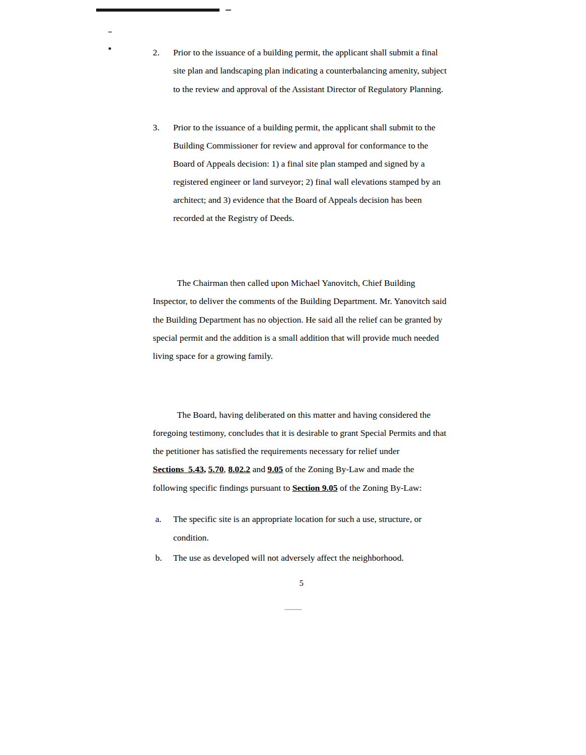- •
2. Prior to the issuance of a building permit, the applicant shall submit a final site plan and landscaping plan indicating a counterbalancing amenity, subject to the review and approval of the Assistant Director of Regulatory Planning.
3. Prior to the issuance of a building permit, the applicant shall submit to the Building Commissioner for review and approval for conformance to the Board of Appeals decision: 1) a final site plan stamped and signed by a registered engineer or land surveyor; 2) final wall elevations stamped by an architect; and 3) evidence that the Board of Appeals decision has been recorded at the Registry of Deeds.
The Chairman then called upon Michael Yanovitch, Chief Building Inspector, to deliver the comments of the Building Department. Mr. Yanovitch said the Building Department has no objection. He said all the relief can be granted by special permit and the addition is a small addition that will provide much needed living space for a growing family.
The Board, having deliberated on this matter and having considered the foregoing testimony, concludes that it is desirable to grant Special Permits and that the petitioner has satisfied the requirements necessary for relief under Sections 5.43, 5.70, 8.02.2 and 9.05 of the Zoning By-Law and made the following specific findings pursuant to Section 9.05 of the Zoning By-Law:
a. The specific site is an appropriate location for such a use, structure, or condition.
b. The use as developed will not adversely affect the neighborhood.
5